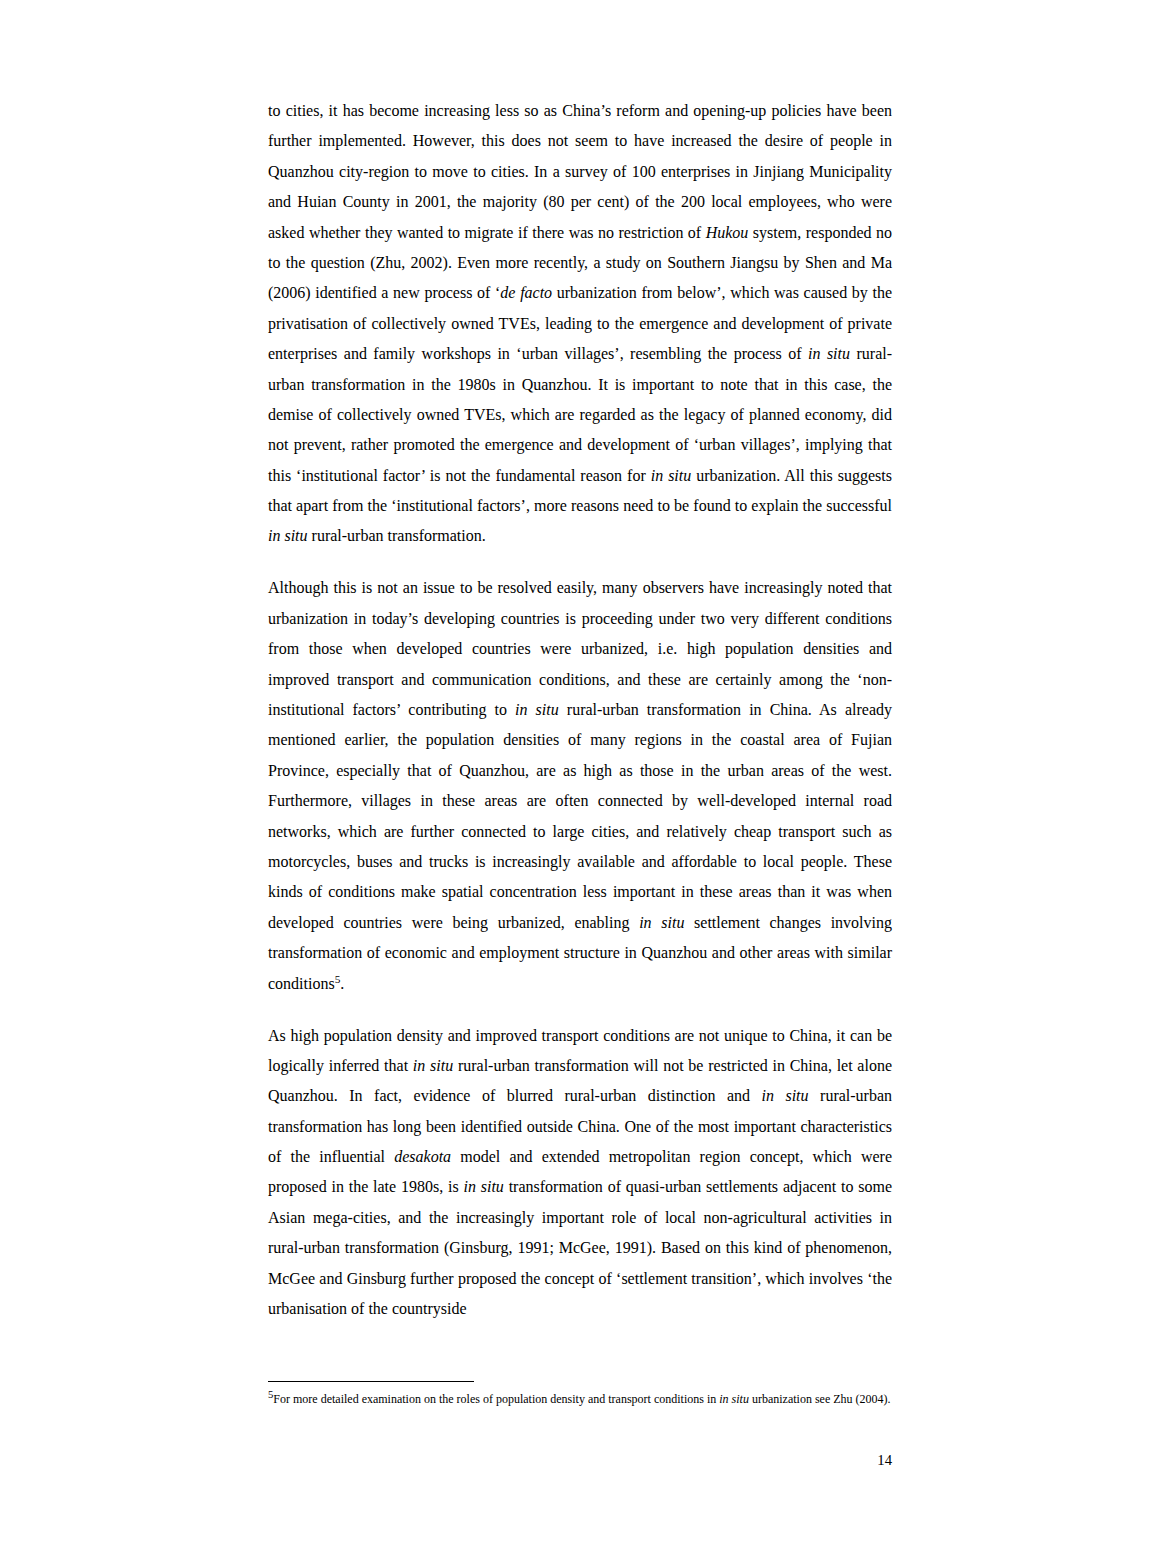to cities, it has become increasing less so as China’s reform and opening-up policies have been further implemented. However, this does not seem to have increased the desire of people in Quanzhou city-region to move to cities. In a survey of 100 enterprises in Jinjiang Municipality and Huian County in 2001, the majority (80 per cent) of the 200 local employees, who were asked whether they wanted to migrate if there was no restriction of Hukou system, responded no to the question (Zhu, 2002). Even more recently, a study on Southern Jiangsu by Shen and Ma (2006) identified a new process of ‘de facto urbanization from below’, which was caused by the privatisation of collectively owned TVEs, leading to the emergence and development of private enterprises and family workshops in ‘urban villages’, resembling the process of in situ rural-urban transformation in the 1980s in Quanzhou. It is important to note that in this case, the demise of collectively owned TVEs, which are regarded as the legacy of planned economy, did not prevent, rather promoted the emergence and development of ‘urban villages’, implying that this ‘institutional factor’ is not the fundamental reason for in situ urbanization. All this suggests that apart from the ‘institutional factors’, more reasons need to be found to explain the successful in situ rural-urban transformation.
Although this is not an issue to be resolved easily, many observers have increasingly noted that urbanization in today’s developing countries is proceeding under two very different conditions from those when developed countries were urbanized, i.e. high population densities and improved transport and communication conditions, and these are certainly among the ‘non-institutional factors’ contributing to in situ rural-urban transformation in China. As already mentioned earlier, the population densities of many regions in the coastal area of Fujian Province, especially that of Quanzhou, are as high as those in the urban areas of the west. Furthermore, villages in these areas are often connected by well-developed internal road networks, which are further connected to large cities, and relatively cheap transport such as motorcycles, buses and trucks is increasingly available and affordable to local people. These kinds of conditions make spatial concentration less important in these areas than it was when developed countries were being urbanized, enabling in situ settlement changes involving transformation of economic and employment structure in Quanzhou and other areas with similar conditions5.
As high population density and improved transport conditions are not unique to China, it can be logically inferred that in situ rural-urban transformation will not be restricted in China, let alone Quanzhou. In fact, evidence of blurred rural-urban distinction and in situ rural-urban transformation has long been identified outside China. One of the most important characteristics of the influential desakota model and extended metropolitan region concept, which were proposed in the late 1980s, is in situ transformation of quasi-urban settlements adjacent to some Asian mega-cities, and the increasingly important role of local non-agricultural activities in rural-urban transformation (Ginsburg, 1991; McGee, 1991). Based on this kind of phenomenon, McGee and Ginsburg further proposed the concept of ‘settlement transition’, which involves ‘the urbanisation of the countryside
5For more detailed examination on the roles of population density and transport conditions in in situ urbanization see Zhu (2004).
14